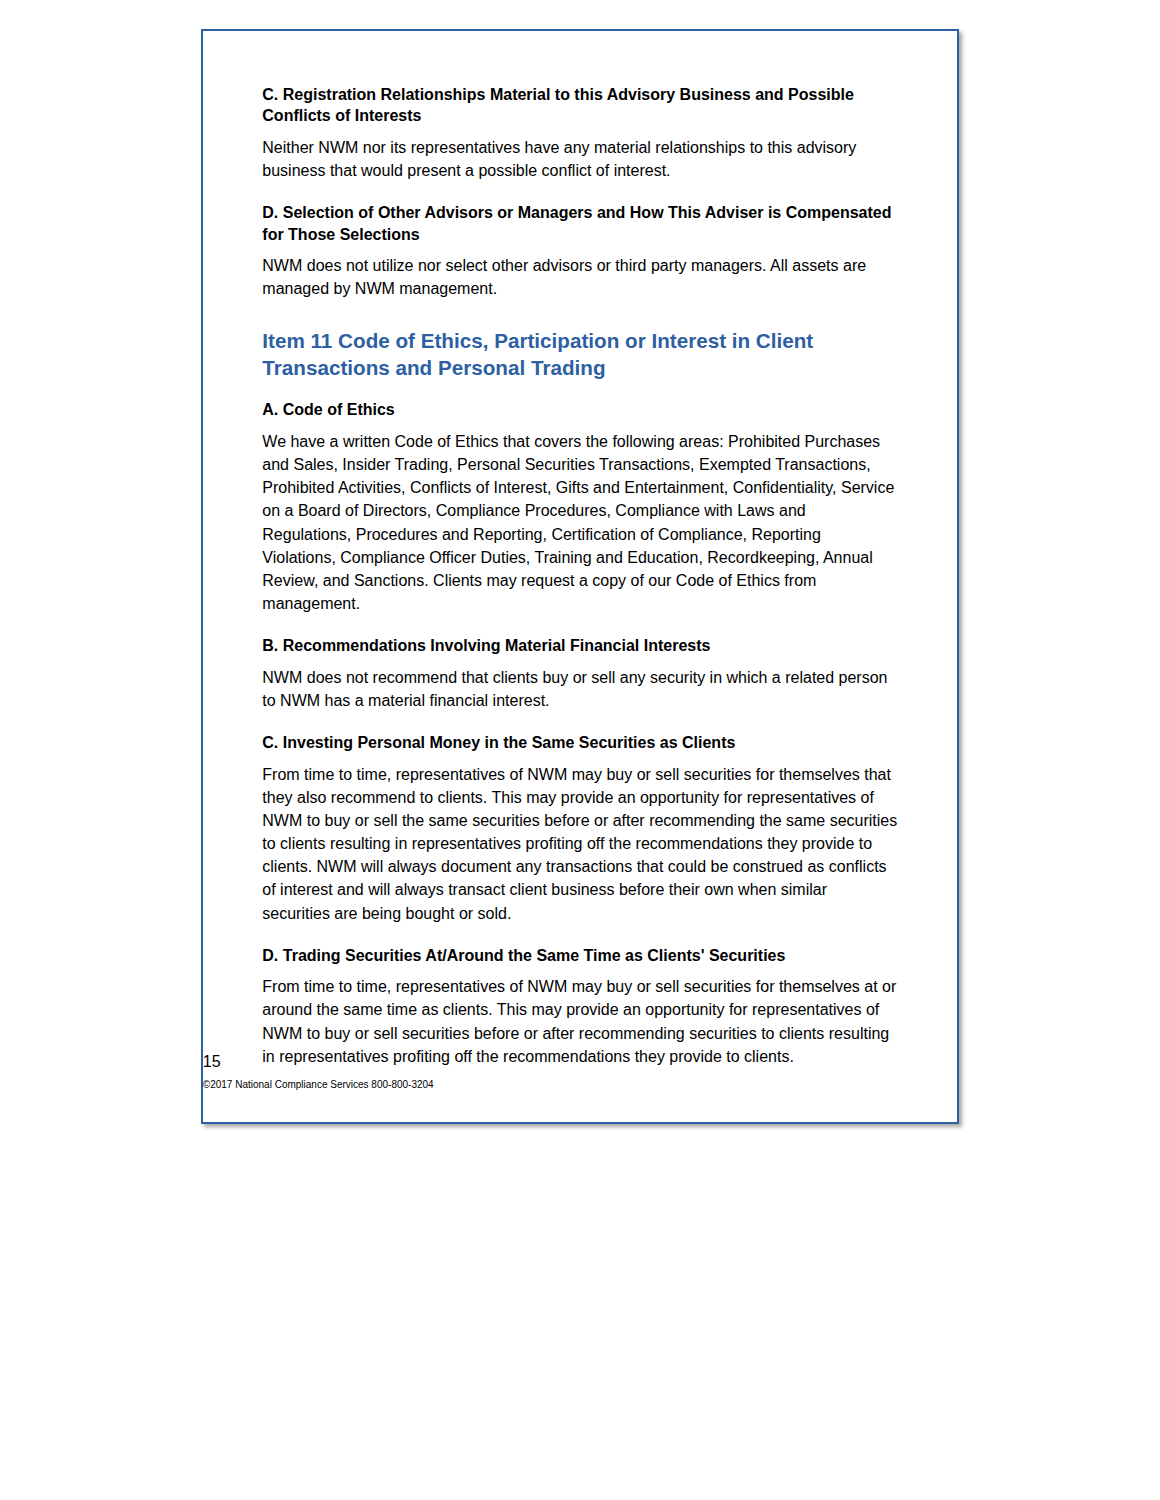C. Registration Relationships Material to this Advisory Business and Possible Conflicts of Interests
Neither NWM nor its representatives have any material relationships to this advisory business that would present a possible conflict of interest.
D. Selection of Other Advisors or Managers and How This Adviser is Compensated for Those Selections
NWM does not utilize nor select other advisors or third party managers. All assets are managed by NWM management.
Item 11 Code of Ethics, Participation or Interest in Client Transactions and Personal Trading
A. Code of Ethics
We have a written Code of Ethics that covers the following areas: Prohibited Purchases and Sales, Insider Trading, Personal Securities Transactions, Exempted Transactions, Prohibited Activities, Conflicts of Interest, Gifts and Entertainment, Confidentiality, Service on a Board of Directors, Compliance Procedures, Compliance with Laws and Regulations, Procedures and Reporting, Certification of Compliance, Reporting Violations, Compliance Officer Duties, Training and Education, Recordkeeping, Annual Review, and Sanctions. Clients may request a copy of our Code of Ethics from management.
B. Recommendations Involving Material Financial Interests
NWM does not recommend that clients buy or sell any security in which a related person to NWM has a material financial interest.
C. Investing Personal Money in the Same Securities as Clients
From time to time, representatives of NWM may buy or sell securities for themselves that they also recommend to clients. This may provide an opportunity for representatives of NWM to buy or sell the same securities before or after recommending the same securities to clients resulting in representatives profiting off the recommendations they provide to clients. NWM will always document any transactions that could be construed as conflicts of interest and will always transact client business before their own when similar securities are being bought or sold.
D. Trading Securities At/Around the Same Time as Clients' Securities
From time to time, representatives of NWM may buy or sell securities for themselves at or around the same time as clients. This may provide an opportunity for representatives of NWM to buy or sell securities before or after recommending securities to clients resulting in representatives profiting off the recommendations they provide to clients.
15
©2017 National Compliance Services 800-800-3204